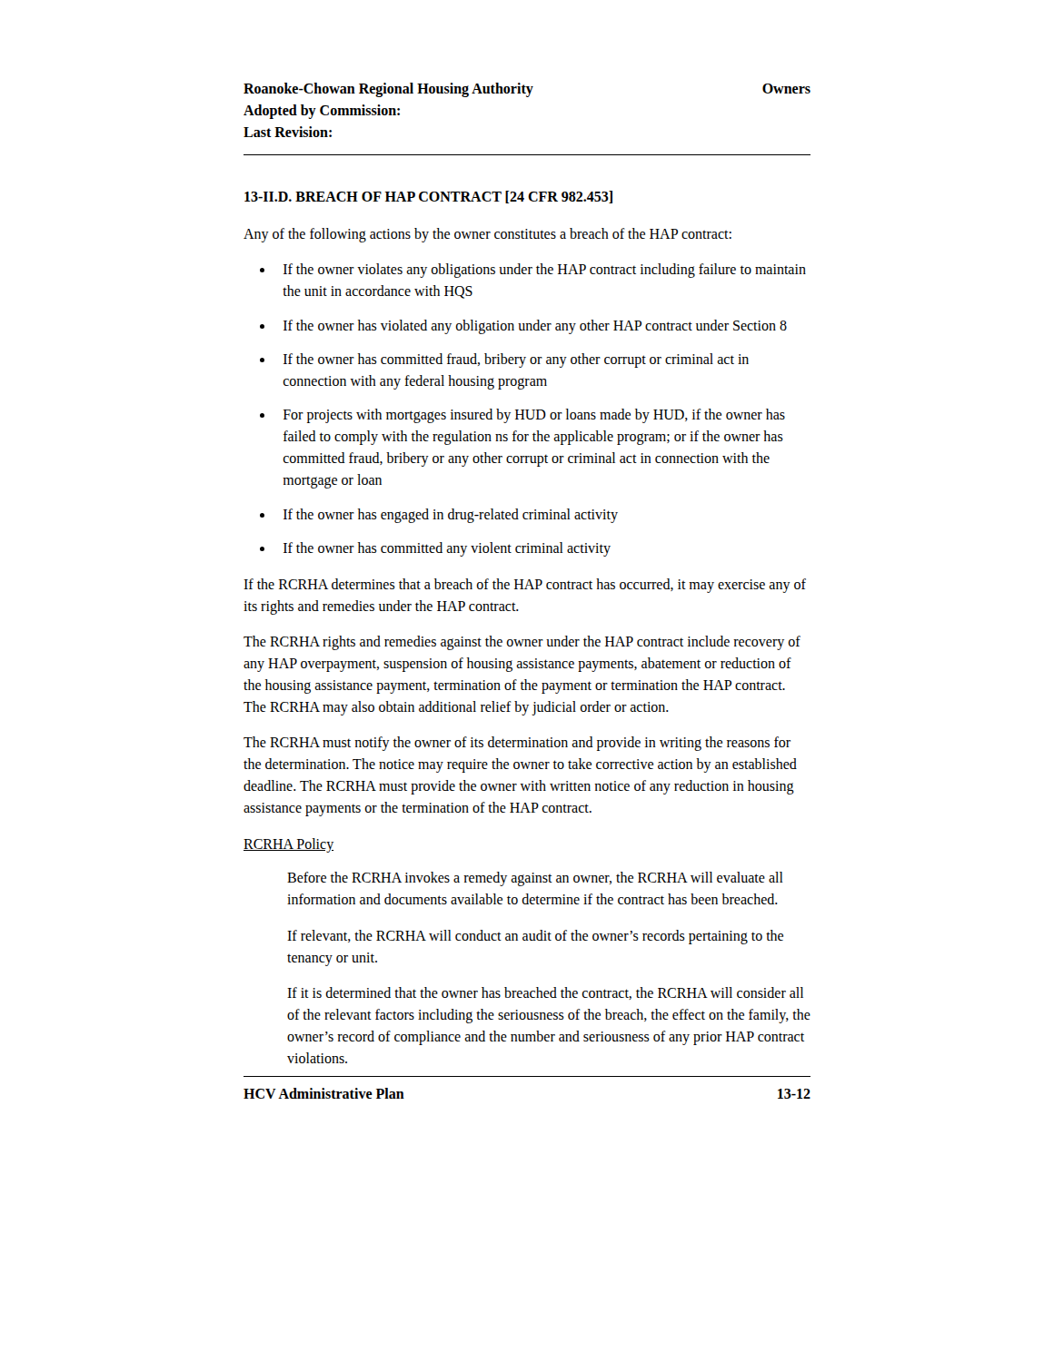Roanoke-Chowan Regional Housing Authority
Owners
Adopted by Commission:
Last Revision:
13-II.D. BREACH OF HAP CONTRACT [24 CFR 982.453]
Any of the following actions by the owner constitutes a breach of the HAP contract:
If the owner violates any obligations under the HAP contract including failure to maintain the unit in accordance with HQS
If the owner has violated any obligation under any other HAP contract under Section 8
If the owner has committed fraud, bribery or any other corrupt or criminal act in connection with any federal housing program
For projects with mortgages insured by HUD or loans made by HUD, if the owner has failed to comply with the regulation ns for the applicable program; or if the owner has committed fraud, bribery or any other corrupt or criminal act in connection with the mortgage or loan
If the owner has engaged in drug-related criminal activity
If the owner has committed any violent criminal activity
If the RCRHA determines that a breach of the HAP contract has occurred, it may exercise any of its rights and remedies under the HAP contract.
The RCRHA rights and remedies against the owner under the HAP contract include recovery of any HAP overpayment, suspension of housing assistance payments, abatement or reduction of the housing assistance payment, termination of the payment or termination the HAP contract. The RCRHA may also obtain additional relief by judicial order or action.
The RCRHA must notify the owner of its determination and provide in writing the reasons for the determination. The notice may require the owner to take corrective action by an established deadline. The RCRHA must provide the owner with written notice of any reduction in housing assistance payments or the termination of the HAP contract.
RCRHA Policy
Before the RCRHA invokes a remedy against an owner, the RCRHA will evaluate all information and documents available to determine if the contract has been breached.
If relevant, the RCRHA will conduct an audit of the owner’s records pertaining to the tenancy or unit.
If it is determined that the owner has breached the contract, the RCRHA will consider all of the relevant factors including the seriousness of the breach, the effect on the family, the owner’s record of compliance and the number and seriousness of any prior HAP contract violations.
HCV Administrative Plan
13-12